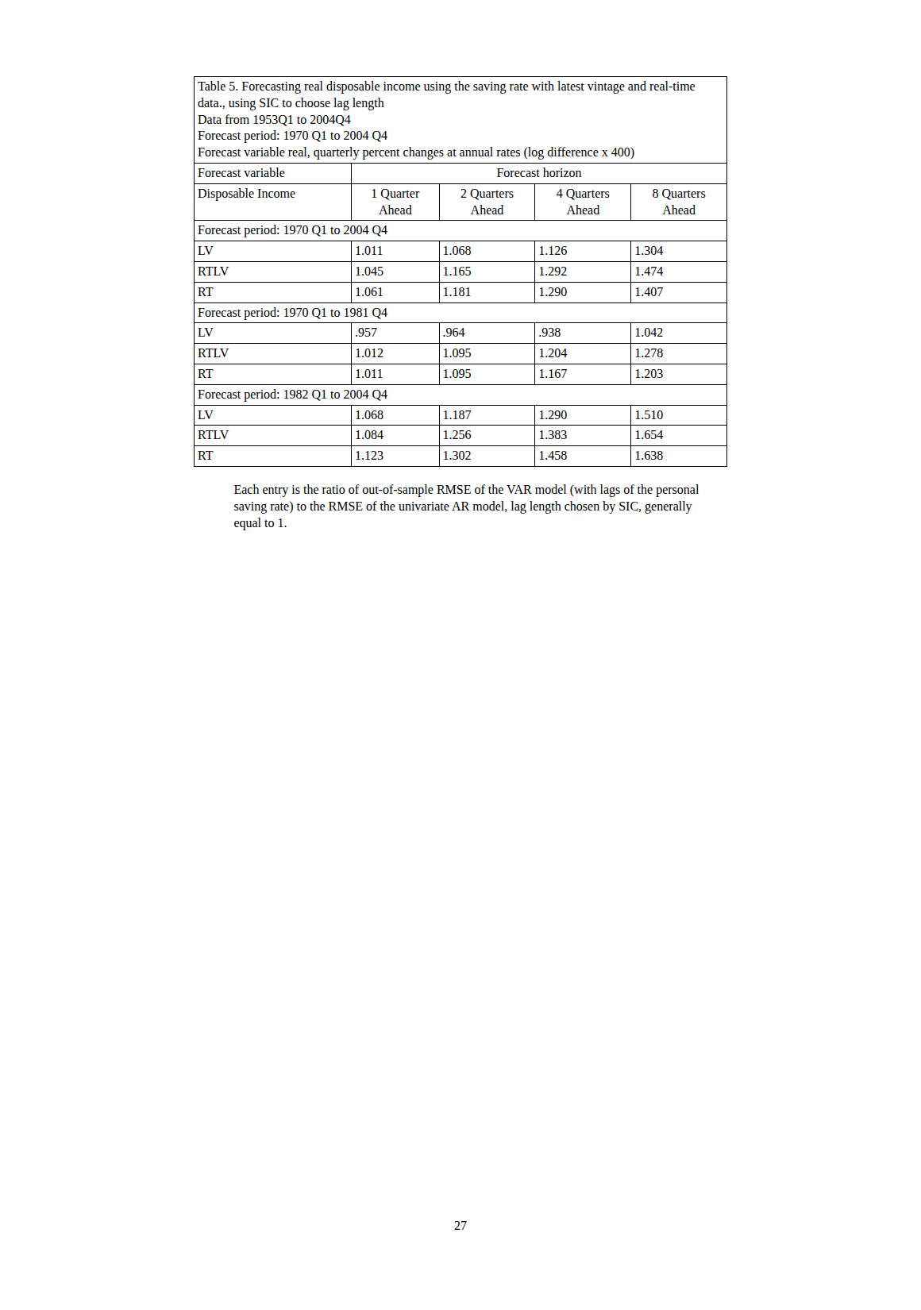| Table 5. Forecasting real disposable income using the saving rate with latest vintage and real-time data., using SIC to choose lag length Data from 1953Q1 to 2004Q4 Forecast period: 1970 Q1 to 2004 Q4 Forecast variable real, quarterly percent changes at annual rates (log difference x 400) |
| Forecast variable | Forecast horizon |
| Disposable Income | 1 Quarter Ahead | 2 Quarters Ahead | 4 Quarters Ahead | 8 Quarters Ahead |
| Forecast period: 1970 Q1 to 2004 Q4 |
| LV | 1.011 | 1.068 | 1.126 | 1.304 |
| RTLV | 1.045 | 1.165 | 1.292 | 1.474 |
| RT | 1.061 | 1.181 | 1.290 | 1.407 |
| Forecast period: 1970 Q1 to 1981 Q4 |
| LV | .957 | .964 | .938 | 1.042 |
| RTLV | 1.012 | 1.095 | 1.204 | 1.278 |
| RT | 1.011 | 1.095 | 1.167 | 1.203 |
| Forecast period: 1982 Q1 to 2004 Q4 |
| LV | 1.068 | 1.187 | 1.290 | 1.510 |
| RTLV | 1.084 | 1.256 | 1.383 | 1.654 |
| RT | 1.123 | 1.302 | 1.458 | 1.638 |
Each entry is the ratio of out-of-sample RMSE of the VAR model (with lags of the personal saving rate) to the RMSE of the univariate AR model, lag length chosen by SIC, generally equal to 1.
27